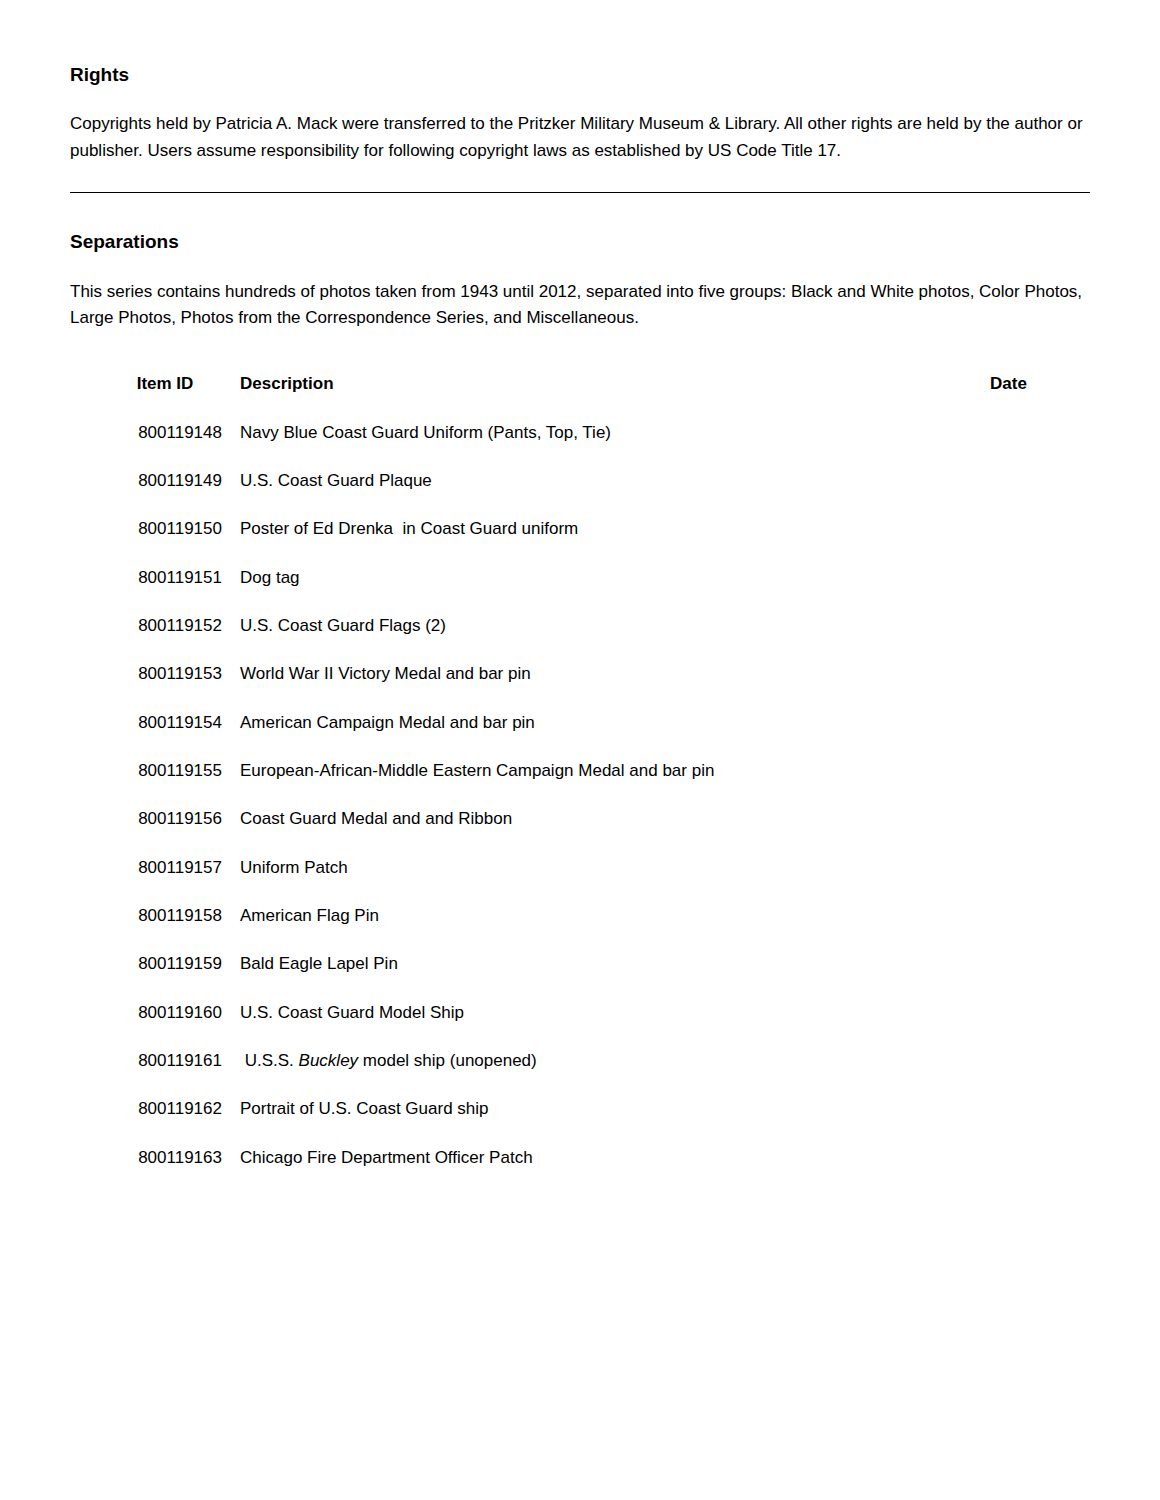Rights
Copyrights held by Patricia A. Mack were transferred to the Pritzker Military Museum & Library. All other rights are held by the author or publisher. Users assume responsibility for following copyright laws as established by US Code Title 17.
Separations
This series contains hundreds of photos taken from 1943 until 2012, separated into five groups: Black and White photos, Color Photos, Large Photos, Photos from the Correspondence Series, and Miscellaneous.
| Item ID | Description | Date |
| --- | --- | --- |
| 800119148 | Navy Blue Coast Guard Uniform (Pants, Top, Tie) | |
| 800119149 | U.S. Coast Guard Plaque | |
| 800119150 | Poster of Ed Drenka in Coast Guard uniform | |
| 800119151 | Dog tag | |
| 800119152 | U.S. Coast Guard Flags (2) | |
| 800119153 | World War II Victory Medal and bar pin | |
| 800119154 | American Campaign Medal and bar pin | |
| 800119155 | European-African-Middle Eastern Campaign Medal and bar pin | |
| 800119156 | Coast Guard Medal and and Ribbon | |
| 800119157 | Uniform Patch | |
| 800119158 | American Flag Pin | |
| 800119159 | Bald Eagle Lapel Pin | |
| 800119160 | U.S. Coast Guard Model Ship | |
| 800119161 | U.S.S. Buckley model ship (unopened) | |
| 800119162 | Portrait of U.S. Coast Guard ship | |
| 800119163 | Chicago Fire Department Officer Patch | |